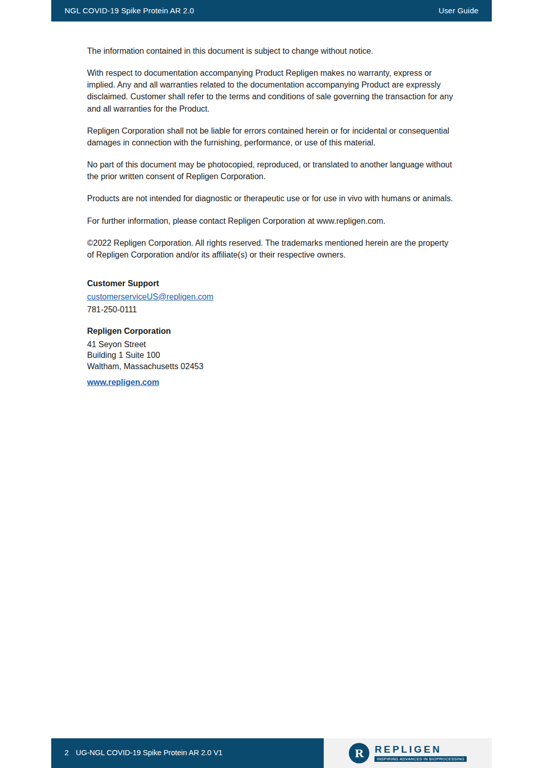NGL COVID-19 Spike Protein AR 2.0 User Guide
The information contained in this document is subject to change without notice.
With respect to documentation accompanying Product Repligen makes no warranty, express or implied. Any and all warranties related to the documentation accompanying Product are expressly disclaimed. Customer shall refer to the terms and conditions of sale governing the transaction for any and all warranties for the Product.
Repligen Corporation shall not be liable for errors contained herein or for incidental or consequential damages in connection with the furnishing, performance, or use of this material.
No part of this document may be photocopied, reproduced, or translated to another language without the prior written consent of Repligen Corporation.
Products are not intended for diagnostic or therapeutic use or for use in vivo with humans or animals.
For further information, please contact Repligen Corporation at www.repligen.com.
©2022 Repligen Corporation. All rights reserved. The trademarks mentioned herein are the property of Repligen Corporation and/or its affiliate(s) or their respective owners.
Customer Support
customerserviceUS@repligen.com
781-250-0111
Repligen Corporation
41 Seyon Street
Building 1 Suite 100
Waltham, Massachusetts 02453
www.repligen.com
2 UG-NGL COVID-19 Spike Protein AR 2.0 V1
R
REPLIGEN INSPIRING ADVANCES IN BIOPROCESSING